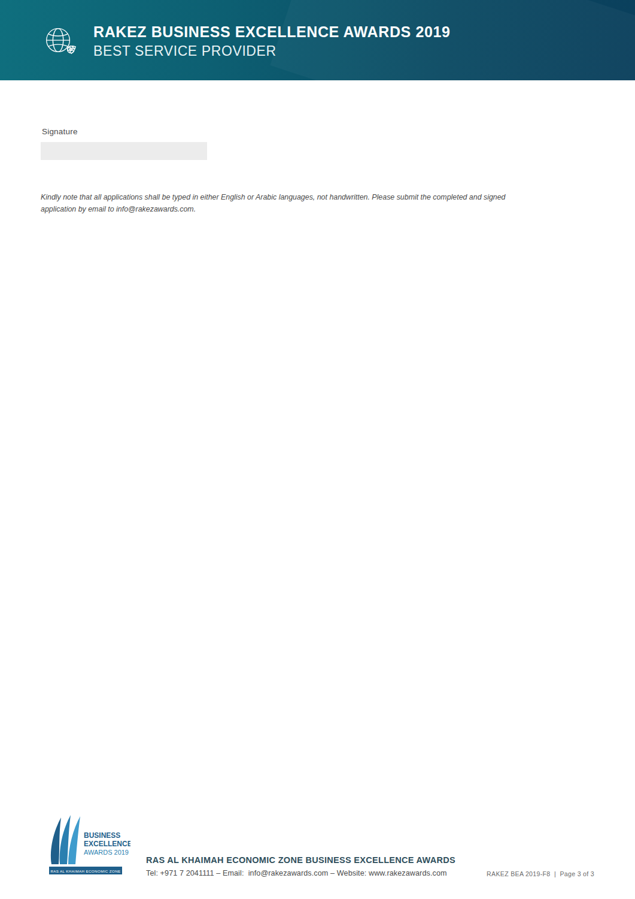RAKEZ Business Excellence Awards 2019
Best Service Provider
Signature
Kindly note that all applications shall be typed in either English or Arabic languages, not handwritten. Please submit the completed and signed application by email to info@rakezawards.com.
BUSINESS EXCELLENCE AWARDS 2019 RAS AL KHAIMAH ECONOMIC ZONE
Ras Al Khaimah Economic Zone Business Excellence Awards
Tel: +971 7 2041111 – Email: info@rakezawards.com – Website: www.rakezawards.com
RAKEZ BEA 2019-F8 | Page 3 of 3